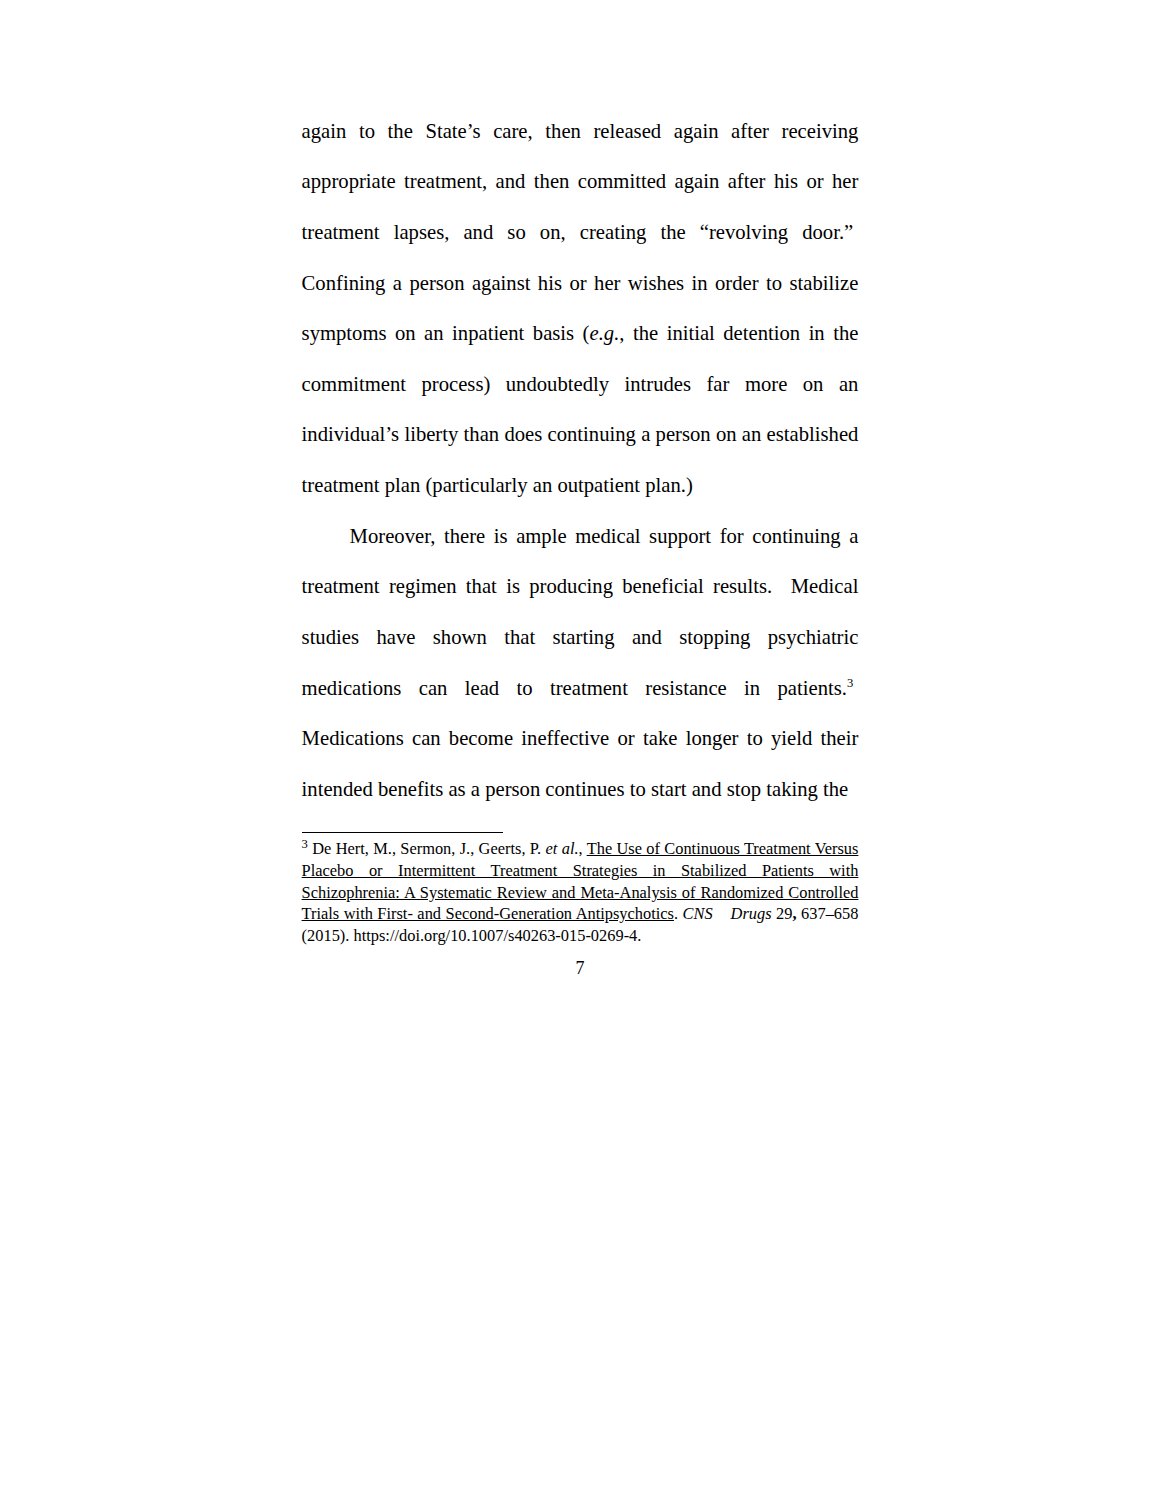again to the State’s care, then released again after receiving appropriate treatment, and then committed again after his or her treatment lapses, and so on, creating the “revolving door.” Confining a person against his or her wishes in order to stabilize symptoms on an inpatient basis (e.g., the initial detention in the commitment process) undoubtedly intrudes far more on an individual’s liberty than does continuing a person on an established treatment plan (particularly an outpatient plan.)
Moreover, there is ample medical support for continuing a treatment regimen that is producing beneficial results. Medical studies have shown that starting and stopping psychiatric medications can lead to treatment resistance in patients.3 Medications can become ineffective or take longer to yield their intended benefits as a person continues to start and stop taking the
3 De Hert, M., Sermon, J., Geerts, P. et al., The Use of Continuous Treatment Versus Placebo or Intermittent Treatment Strategies in Stabilized Patients with Schizophrenia: A Systematic Review and Meta-Analysis of Randomized Controlled Trials with First- and Second-Generation Antipsychotics. CNS Drugs 29, 637–658 (2015). https://doi.org/10.1007/s40263-015-0269-4.
7